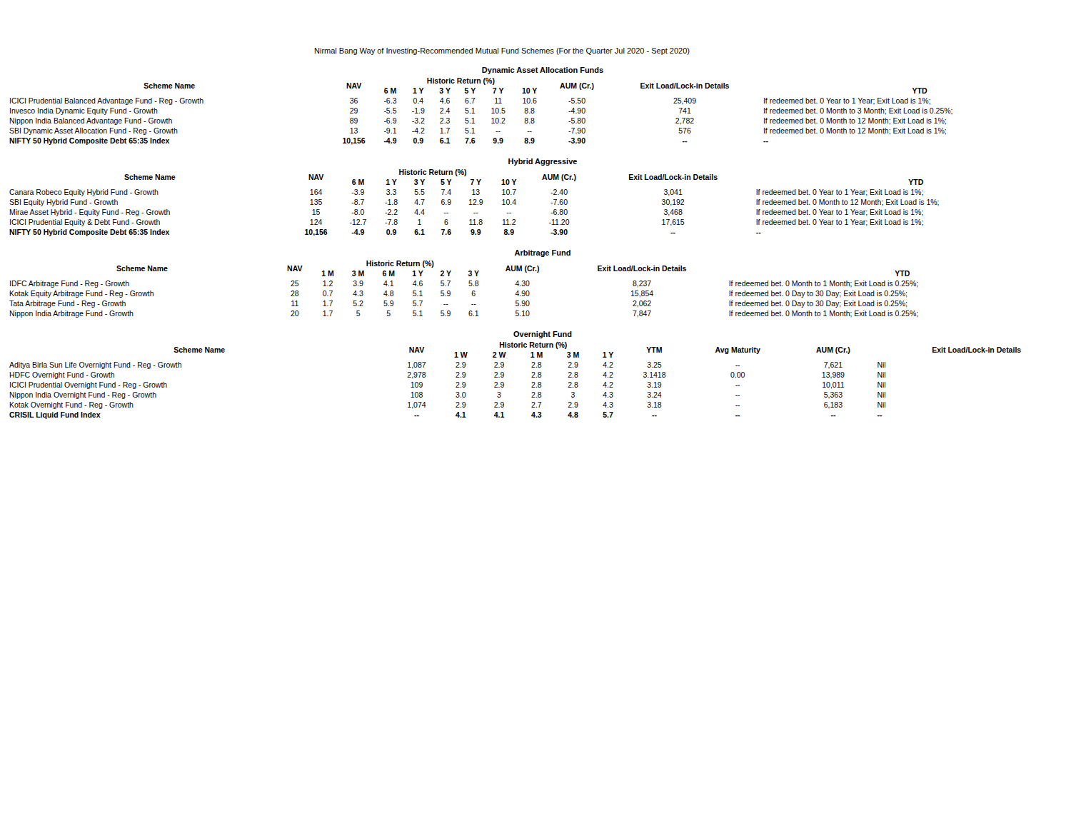Nirmal Bang Way of Investing-Recommended Mutual Fund Schemes (For the Quarter Jul 2020 - Sept 2020)
Dynamic Asset Allocation Funds
| Scheme Name | NAV | Historic Return (%) | AUM (Cr.) | Exit Load/Lock-in Details |
| --- | --- | --- | --- | --- |
| 6 M | 1 Y | 3 Y | 5 Y | 7 Y | 10 Y | YTD |
| ICICI Prudential Balanced Advantage Fund - Reg - Growth | 36 | -6.3 | 0.4 | 4.6 | 6.7 | 11 | 10.6 | -5.50 | 25,409 | If redeemed bet. 0 Year to 1 Year; Exit Load is 1%; |
| Invesco India Dynamic Equity Fund - Growth | 29 | -5.5 | -1.9 | 2.4 | 5.1 | 10.5 | 8.8 | -4.90 | 741 | If redeemed bet. 0 Month to 3 Month; Exit Load is 0.25%; |
| Nippon India Balanced Advantage Fund - Growth | 89 | -6.9 | -3.2 | 2.3 | 5.1 | 10.2 | 8.8 | -5.80 | 2,782 | If redeemed bet. 0 Month to 12 Month; Exit Load is 1%; |
| SBI Dynamic Asset Allocation Fund - Reg - Growth | 13 | -9.1 | -4.2 | 1.7 | 5.1 | -- | -- | -7.90 | 576 | If redeemed bet. 0 Month to 12 Month; Exit Load is 1%; |
| NIFTY 50 Hybrid Composite Debt 65:35 Index | 10,156 | -4.9 | 0.9 | 6.1 | 7.6 | 9.9 | 8.9 | -3.90 | -- | -- |
Hybrid Aggressive
| Scheme Name | NAV | Historic Return (%) | AUM (Cr.) | Exit Load/Lock-in Details |
| --- | --- | --- | --- | --- |
| 6 M | 1 Y | 3 Y | 5 Y | 7 Y | 10 Y | YTD |
| Canara Robeco Equity Hybrid Fund - Growth | 164 | -3.9 | 3.3 | 5.5 | 7.4 | 13 | 10.7 | -2.40 | 3,041 | If redeemed bet. 0 Year to 1 Year; Exit Load is 1%; |
| SBI Equity Hybrid Fund - Growth | 135 | -8.7 | -1.8 | 4.7 | 6.9 | 12.9 | 10.4 | -7.60 | 30,192 | If redeemed bet. 0 Month to 12 Month; Exit Load is 1%; |
| Mirae Asset Hybrid - Equity Fund - Reg - Growth | 15 | -8.0 | -2.2 | 4.4 | -- | -- | -- | -6.80 | 3,468 | If redeemed bet. 0 Year to 1 Year; Exit Load is 1%; |
| ICICI Prudential Equity & Debt Fund - Growth | 124 | -12.7 | -7.8 | 1 | 6 | 11.8 | 11.2 | -11.20 | 17,615 | If redeemed bet. 0 Year to 1 Year; Exit Load is 1%; |
| NIFTY 50 Hybrid Composite Debt 65:35 Index | 10,156 | -4.9 | 0.9 | 6.1 | 7.6 | 9.9 | 8.9 | -3.90 | -- | -- |
Arbitrage Fund
| Scheme Name | NAV | Historic Return (%) | AUM (Cr.) | Exit Load/Lock-in Details |
| --- | --- | --- | --- | --- |
| 1 M | 3 M | 6 M | 1 Y | 2 Y | 3 Y | YTD |
| IDFC Arbitrage Fund - Reg - Growth | 25 | 1.2 | 3.9 | 4.1 | 4.6 | 5.7 | 5.8 | 4.30 | 8,237 | If redeemed bet. 0 Month to 1 Month; Exit Load is 0.25%; |
| Kotak Equity Arbitrage Fund - Reg - Growth | 28 | 0.7 | 4.3 | 4.8 | 5.1 | 5.9 | 6 | 4.90 | 15,854 | If redeemed bet. 0 Day to 30 Day; Exit Load is 0.25%; |
| Tata Arbitrage Fund - Reg - Growth | 11 | 1.7 | 5.2 | 5.9 | 5.7 | -- | -- | 5.90 | 2,062 | If redeemed bet. 0 Day to 30 Day; Exit Load is 0.25%; |
| Nippon India Arbitrage Fund - Growth | 20 | 1.7 | 5 | 5 | 5.1 | 5.9 | 6.1 | 5.10 | 7,847 | If redeemed bet. 0 Month to 1 Month; Exit Load is 0.25%; |
Overnight Fund
| Scheme Name | NAV | Historic Return (%) | YTM | Avg Maturity | AUM (Cr.) | Exit Load/Lock-in Details |
| --- | --- | --- | --- | --- | --- | --- |
| 1 W | 2 W | 1 M | 3 M | 1 Y |
| Aditya Birla Sun Life Overnight Fund - Reg - Growth | 1,087 | 2.9 | 2.9 | 2.8 | 2.9 | 4.2 | 3.25 | -- | 7,621 | Nil |
| HDFC Overnight Fund - Growth | 2,978 | 2.9 | 2.9 | 2.8 | 2.8 | 4.2 | 3.1418 | 0.00 | 13,989 | Nil |
| ICICI Prudential Overnight Fund - Reg - Growth | 109 | 2.9 | 2.9 | 2.8 | 2.8 | 4.2 | 3.19 | -- | 10,011 | Nil |
| Nippon India Overnight Fund - Reg - Growth | 108 | 3.0 | 3 | 2.8 | 3 | 4.3 | 3.24 | -- | 5,363 | Nil |
| Kotak Overnight Fund - Reg - Growth | 1,074 | 2.9 | 2.9 | 2.7 | 2.9 | 4.3 | 3.18 | -- | 6,183 | Nil |
| CRISIL Liquid Fund Index | -- | 4.1 | 4.1 | 4.3 | 4.8 | 5.7 | -- | -- | -- | -- |
4